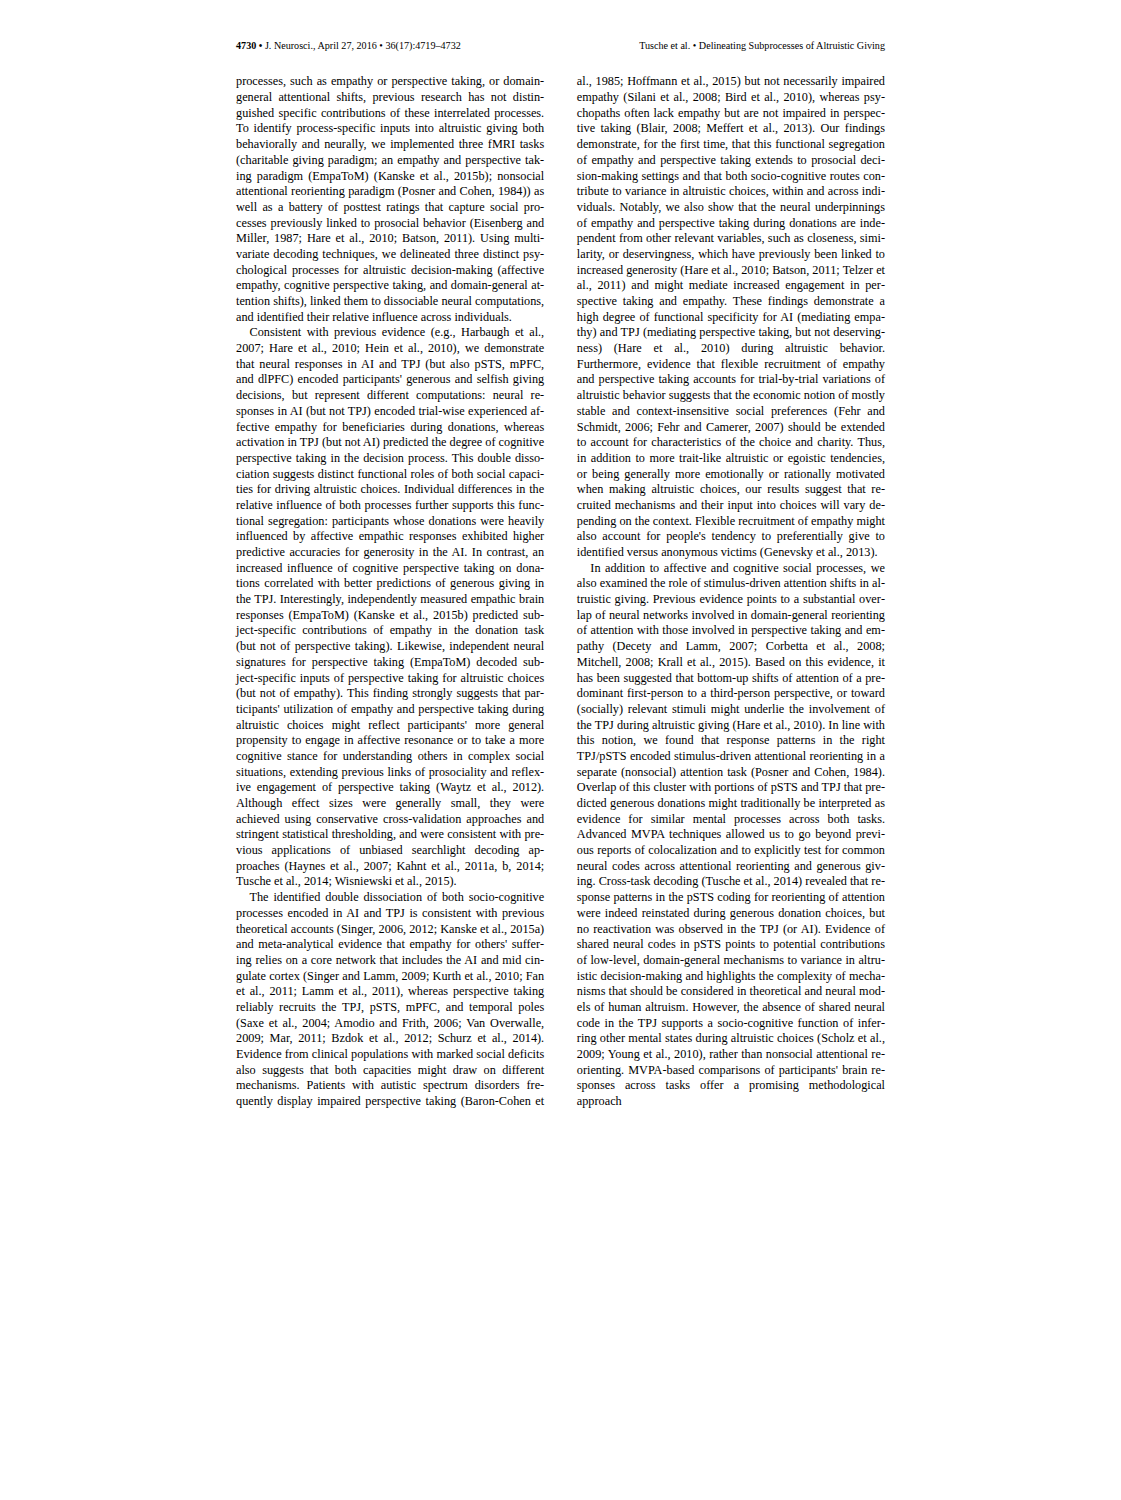4730 • J. Neurosci., April 27, 2016 • 36(17):4719–4732
Tusche et al. • Delineating Subprocesses of Altruistic Giving
processes, such as empathy or perspective taking, or domain-general attentional shifts, previous research has not distinguished specific contributions of these interrelated processes. To identify process-specific inputs into altruistic giving both behaviorally and neurally, we implemented three fMRI tasks (charitable giving paradigm; an empathy and perspective taking paradigm (EmpaToM) (Kanske et al., 2015b); nonsocial attentional reorienting paradigm (Posner and Cohen, 1984)) as well as a battery of posttest ratings that capture social processes previously linked to prosocial behavior (Eisenberg and Miller, 1987; Hare et al., 2010; Batson, 2011). Using multivariate decoding techniques, we delineated three distinct psychological processes for altruistic decision-making (affective empathy, cognitive perspective taking, and domain-general attention shifts), linked them to dissociable neural computations, and identified their relative influence across individuals.
Consistent with previous evidence (e.g., Harbaugh et al., 2007; Hare et al., 2010; Hein et al., 2010), we demonstrate that neural responses in AI and TPJ (but also pSTS, mPFC, and dlPFC) encoded participants' generous and selfish giving decisions, but represent different computations: neural responses in AI (but not TPJ) encoded trial-wise experienced affective empathy for beneficiaries during donations, whereas activation in TPJ (but not AI) predicted the degree of cognitive perspective taking in the decision process. This double dissociation suggests distinct functional roles of both social capacities for driving altruistic choices. Individual differences in the relative influence of both processes further supports this functional segregation: participants whose donations were heavily influenced by affective empathic responses exhibited higher predictive accuracies for generosity in the AI. In contrast, an increased influence of cognitive perspective taking on donations correlated with better predictions of generous giving in the TPJ. Interestingly, independently measured empathic brain responses (EmpaToM) (Kanske et al., 2015b) predicted subject-specific contributions of empathy in the donation task (but not of perspective taking). Likewise, independent neural signatures for perspective taking (EmpaToM) decoded subject-specific inputs of perspective taking for altruistic choices (but not of empathy). This finding strongly suggests that participants' utilization of empathy and perspective taking during altruistic choices might reflect participants' more general propensity to engage in affective resonance or to take a more cognitive stance for understanding others in complex social situations, extending previous links of prosociality and reflexive engagement of perspective taking (Waytz et al., 2012). Although effect sizes were generally small, they were achieved using conservative cross-validation approaches and stringent statistical thresholding, and were consistent with previous applications of unbiased searchlight decoding approaches (Haynes et al., 2007; Kahnt et al., 2011a, b, 2014; Tusche et al., 2014; Wisniewski et al., 2015).
The identified double dissociation of both socio-cognitive processes encoded in AI and TPJ is consistent with previous theoretical accounts (Singer, 2006, 2012; Kanske et al., 2015a) and meta-analytical evidence that empathy for others' suffering relies on a core network that includes the AI and mid cingulate cortex (Singer and Lamm, 2009; Kurth et al., 2010; Fan et al., 2011; Lamm et al., 2011), whereas perspective taking reliably recruits the TPJ, pSTS, mPFC, and temporal poles (Saxe et al., 2004; Amodio and Frith, 2006; Van Overwalle, 2009; Mar, 2011; Bzdok et al., 2012; Schurz et al., 2014). Evidence from clinical populations with marked social deficits also suggests that both capacities might draw on different mechanisms. Patients with autistic spectrum disorders frequently display impaired perspective taking (Baron-Cohen et al., 1985; Hoffmann et al., 2015) but not necessarily impaired empathy (Silani et al., 2008; Bird et al., 2010), whereas psychopaths often lack empathy but are not impaired in perspective taking (Blair, 2008; Meffert et al., 2013). Our findings demonstrate, for the first time, that this functional segregation of empathy and perspective taking extends to prosocial decision-making settings and that both socio-cognitive routes contribute to variance in altruistic choices, within and across individuals. Notably, we also show that the neural underpinnings of empathy and perspective taking during donations are independent from other relevant variables, such as closeness, similarity, or deservingness, which have previously been linked to increased generosity (Hare et al., 2010; Batson, 2011; Telzer et al., 2011) and might mediate increased engagement in perspective taking and empathy. These findings demonstrate a high degree of functional specificity for AI (mediating empathy) and TPJ (mediating perspective taking, but not deservingness) (Hare et al., 2010) during altruistic behavior. Furthermore, evidence that flexible recruitment of empathy and perspective taking accounts for trial-by-trial variations of altruistic behavior suggests that the economic notion of mostly stable and context-insensitive social preferences (Fehr and Schmidt, 2006; Fehr and Camerer, 2007) should be extended to account for characteristics of the choice and charity. Thus, in addition to more trait-like altruistic or egoistic tendencies, or being generally more emotionally or rationally motivated when making altruistic choices, our results suggest that recruited mechanisms and their input into choices will vary depending on the context. Flexible recruitment of empathy might also account for people's tendency to preferentially give to identified versus anonymous victims (Genevsky et al., 2013).
In addition to affective and cognitive social processes, we also examined the role of stimulus-driven attention shifts in altruistic giving. Previous evidence points to a substantial overlap of neural networks involved in domain-general reorienting of attention with those involved in perspective taking and empathy (Decety and Lamm, 2007; Corbetta et al., 2008; Mitchell, 2008; Krall et al., 2015). Based on this evidence, it has been suggested that bottom-up shifts of attention of a predominant first-person to a third-person perspective, or toward (socially) relevant stimuli might underlie the involvement of the TPJ during altruistic giving (Hare et al., 2010). In line with this notion, we found that response patterns in the right TPJ/pSTS encoded stimulus-driven attentional reorienting in a separate (nonsocial) attention task (Posner and Cohen, 1984). Overlap of this cluster with portions of pSTS and TPJ that predicted generous donations might traditionally be interpreted as evidence for similar mental processes across both tasks. Advanced MVPA techniques allowed us to go beyond previous reports of colocalization and to explicitly test for common neural codes across attentional reorienting and generous giving. Cross-task decoding (Tusche et al., 2014) revealed that response patterns in the pSTS coding for reorienting of attention were indeed reinstated during generous donation choices, but no reactivation was observed in the TPJ (or AI). Evidence of shared neural codes in pSTS points to potential contributions of low-level, domain-general mechanisms to variance in altruistic decision-making and highlights the complexity of mechanisms that should be considered in theoretical and neural models of human altruism. However, the absence of shared neural code in the TPJ supports a socio-cognitive function of inferring other mental states during altruistic choices (Scholz et al., 2009; Young et al., 2010), rather than nonsocial attentional reorienting. MVPA-based comparisons of participants' brain responses across tasks offer a promising methodological approach